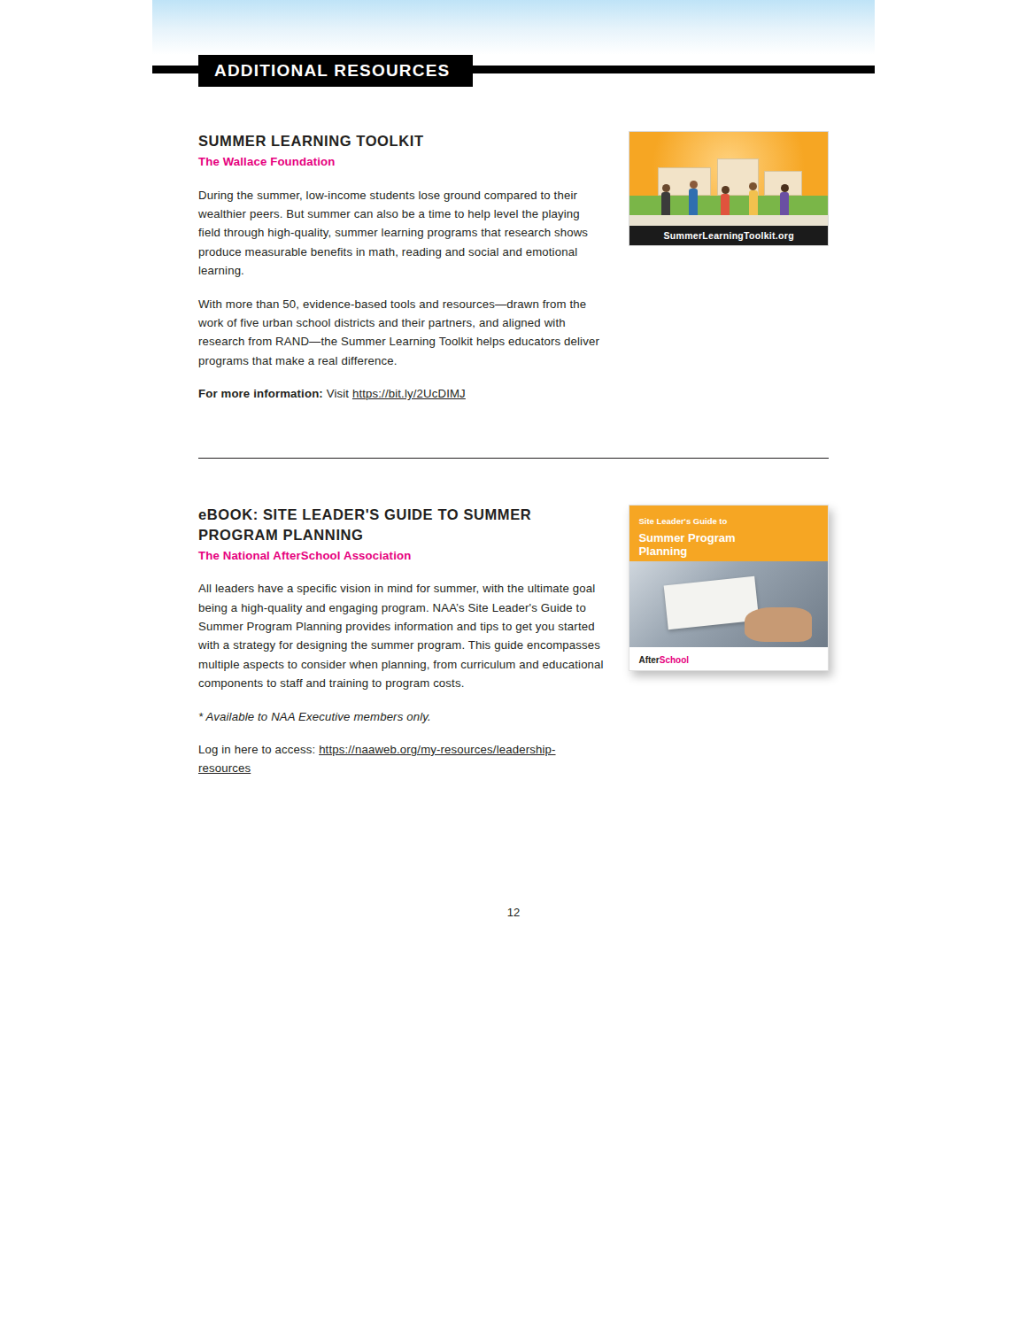ADDITIONAL RESOURCES
SUMMER LEARNING TOOLKIT
The Wallace Foundation
During the summer, low-income students lose ground compared to their wealthier peers. But summer can also be a time to help level the playing field through high-quality, summer learning programs that research shows produce measurable benefits in math, reading and social and emotional learning.
With more than 50, evidence-based tools and resources—drawn from the work of five urban school districts and their partners, and aligned with research from RAND—the Summer Learning Toolkit helps educators deliver programs that make a real difference.
For more information: Visit https://bit.ly/2UcDIMJ
SummerLearningToolkit.org
e BOOK: SITE LEADER'S GUIDE TO SUMMER PROGRAM PLANNING
The National AfterSchool Association
All leaders have a specific vision in mind for summer, with the ultimate goal being a high-quality and engaging program. NAA’s Site Leader's Guide to Summer Program Planning provides information and tips to get you started with a strategy for designing the summer program. This guide encompasses multiple aspects to consider when planning, from curriculum and educational components to staff and training to program costs.
* Available to NAA Executive members only.
Log in here to access: https://naaweb.org/my-resources/leadership-resources
Site Leader's Guide to
Summer Program
Planning
AfterSchool
12